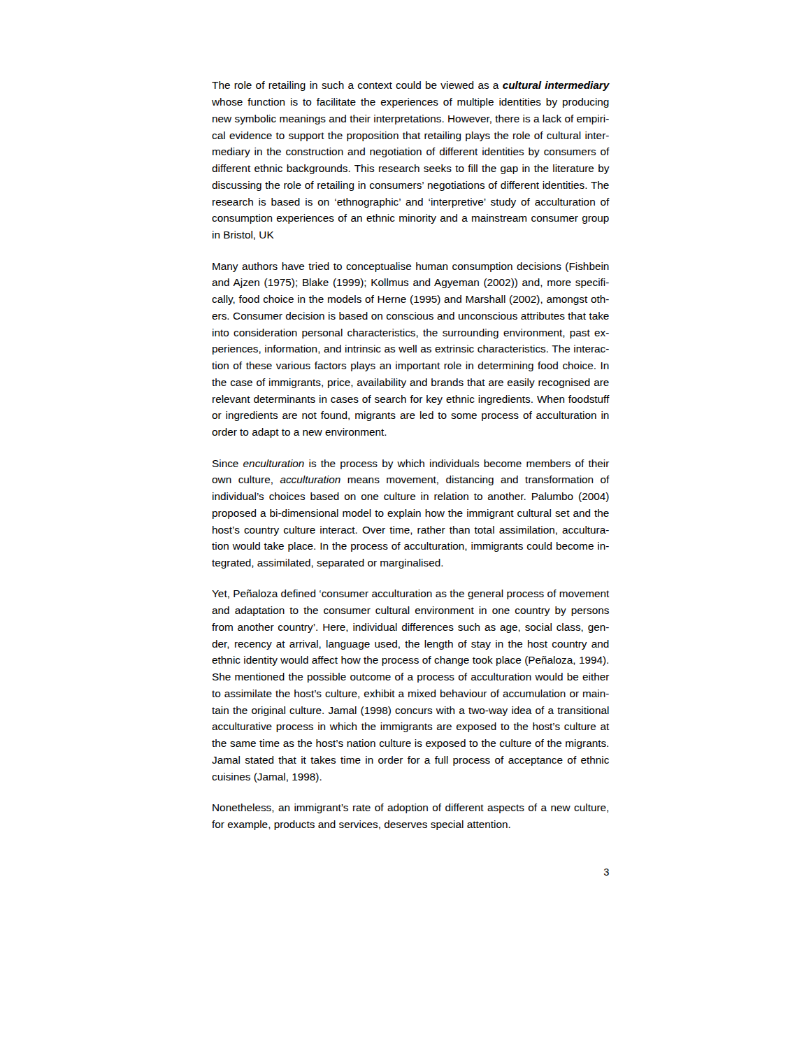The role of retailing in such a context could be viewed as a cultural intermediary whose function is to facilitate the experiences of multiple identities by producing new symbolic meanings and their interpretations. However, there is a lack of empirical evidence to support the proposition that retailing plays the role of cultural intermediary in the construction and negotiation of different identities by consumers of different ethnic backgrounds. This research seeks to fill the gap in the literature by discussing the role of retailing in consumers’ negotiations of different identities. The research is based is on ‘ethnographic’ and ‘interpretive’ study of acculturation of consumption experiences of an ethnic minority and a mainstream consumer group in Bristol, UK
Many authors have tried to conceptualise human consumption decisions (Fishbein and Ajzen (1975); Blake (1999); Kollmus and Agyeman (2002)) and, more specifically, food choice in the models of Herne (1995) and Marshall (2002), amongst others. Consumer decision is based on conscious and unconscious attributes that take into consideration personal characteristics, the surrounding environment, past experiences, information, and intrinsic as well as extrinsic characteristics. The interaction of these various factors plays an important role in determining food choice. In the case of immigrants, price, availability and brands that are easily recognised are relevant determinants in cases of search for key ethnic ingredients. When foodstuff or ingredients are not found, migrants are led to some process of acculturation in order to adapt to a new environment.
Since enculturation is the process by which individuals become members of their own culture, acculturation means movement, distancing and transformation of individual’s choices based on one culture in relation to another. Palumbo (2004) proposed a bi-dimensional model to explain how the immigrant cultural set and the host’s country culture interact. Over time, rather than total assimilation, acculturation would take place. In the process of acculturation, immigrants could become integrated, assimilated, separated or marginalised.
Yet, Peñaloza defined ‘consumer acculturation as the general process of movement and adaptation to the consumer cultural environment in one country by persons from another country’. Here, individual differences such as age, social class, gender, recency at arrival, language used, the length of stay in the host country and ethnic identity would affect how the process of change took place (Peñaloza, 1994). She mentioned the possible outcome of a process of acculturation would be either to assimilate the host’s culture, exhibit a mixed behaviour of accumulation or maintain the original culture. Jamal (1998) concurs with a two-way idea of a transitional acculturative process in which the immigrants are exposed to the host’s culture at the same time as the host’s nation culture is exposed to the culture of the migrants. Jamal stated that it takes time in order for a full process of acceptance of ethnic cuisines (Jamal, 1998).
Nonetheless, an immigrant’s rate of adoption of different aspects of a new culture, for example, products and services, deserves special attention.
3